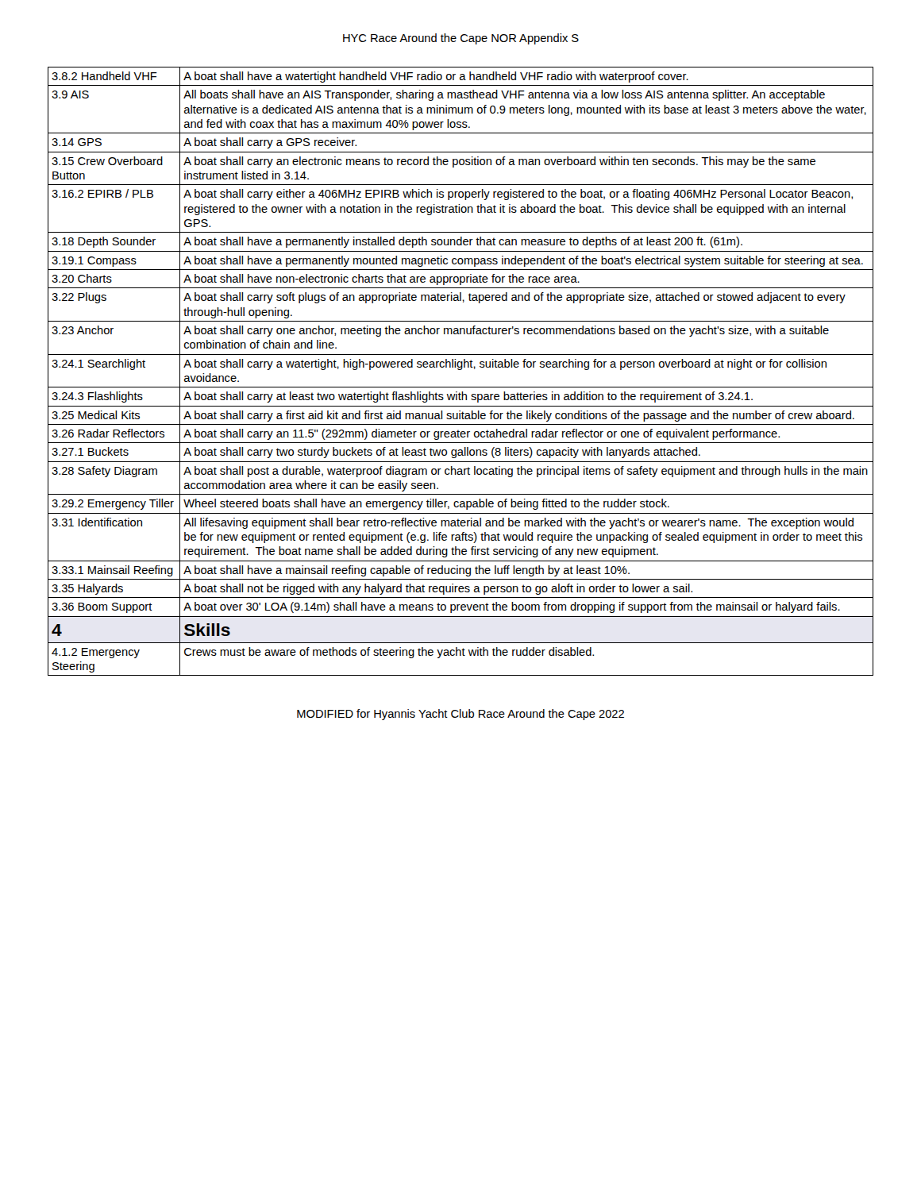HYC Race Around the Cape NOR Appendix S
| 3.8.2 Handheld VHF | A boat shall have a watertight handheld VHF radio or a handheld VHF radio with waterproof cover. |
| 3.9 AIS | All boats shall have an AIS Transponder, sharing a masthead VHF antenna via a low loss AIS antenna splitter. An acceptable alternative is a dedicated AIS antenna that is a minimum of 0.9 meters long, mounted with its base at least 3 meters above the water, and fed with coax that has a maximum 40% power loss. |
| 3.14 GPS | A boat shall carry a GPS receiver. |
| 3.15 Crew Overboard Button | A boat shall carry an electronic means to record the position of a man overboard within ten seconds. This may be the same instrument listed in 3.14. |
| 3.16.2 EPIRB / PLB | A boat shall carry either a 406MHz EPIRB which is properly registered to the boat, or a floating 406MHz Personal Locator Beacon, registered to the owner with a notation in the registration that it is aboard the boat. This device shall be equipped with an internal GPS. |
| 3.18 Depth Sounder | A boat shall have a permanently installed depth sounder that can measure to depths of at least 200 ft. (61m). |
| 3.19.1 Compass | A boat shall have a permanently mounted magnetic compass independent of the boat's electrical system suitable for steering at sea. |
| 3.20 Charts | A boat shall have non-electronic charts that are appropriate for the race area. |
| 3.22 Plugs | A boat shall carry soft plugs of an appropriate material, tapered and of the appropriate size, attached or stowed adjacent to every through-hull opening. |
| 3.23 Anchor | A boat shall carry one anchor, meeting the anchor manufacturer's recommendations based on the yacht's size, with a suitable combination of chain and line. |
| 3.24.1 Searchlight | A boat shall carry a watertight, high-powered searchlight, suitable for searching for a person overboard at night or for collision avoidance. |
| 3.24.3 Flashlights | A boat shall carry at least two watertight flashlights with spare batteries in addition to the requirement of 3.24.1. |
| 3.25 Medical Kits | A boat shall carry a first aid kit and first aid manual suitable for the likely conditions of the passage and the number of crew aboard. |
| 3.26 Radar Reflectors | A boat shall carry an 11.5" (292mm) diameter or greater octahedral radar reflector or one of equivalent performance. |
| 3.27.1 Buckets | A boat shall carry two sturdy buckets of at least two gallons (8 liters) capacity with lanyards attached. |
| 3.28 Safety Diagram | A boat shall post a durable, waterproof diagram or chart locating the principal items of safety equipment and through hulls in the main accommodation area where it can be easily seen. |
| 3.29.2 Emergency Tiller | Wheel steered boats shall have an emergency tiller, capable of being fitted to the rudder stock. |
| 3.31 Identification | All lifesaving equipment shall bear retro-reflective material and be marked with the yacht’s or wearer's name. The exception would be for new equipment or rented equipment (e.g. life rafts) that would require the unpacking of sealed equipment in order to meet this requirement. The boat name shall be added during the first servicing of any new equipment. |
| 3.33.1 Mainsail Reefing | A boat shall have a mainsail reefing capable of reducing the luff length by at least 10%. |
| 3.35 Halyards | A boat shall not be rigged with any halyard that requires a person to go aloft in order to lower a sail. |
| 3.36 Boom Support | A boat over 30' LOA (9.14m) shall have a means to prevent the boom from dropping if support from the mainsail or halyard fails. |
| 4 | Skills |
| 4.1.2 Emergency Steering | Crews must be aware of methods of steering the yacht with the rudder disabled. |
MODIFIED for Hyannis Yacht Club Race Around the Cape 2022